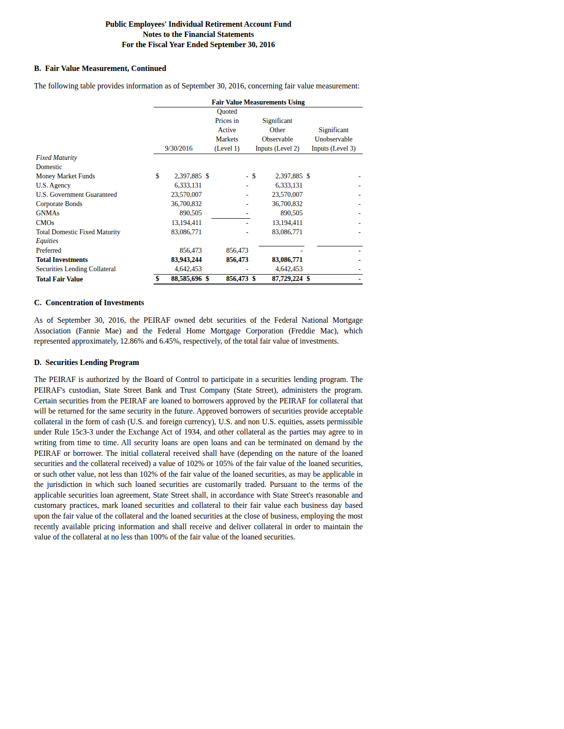Public Employees' Individual Retirement Account Fund
Notes to the Financial Statements
For the Fiscal Year Ended September 30, 2016
B. Fair Value Measurement, Continued
The following table provides information as of September 30, 2016, concerning fair value measurement:
| | Fair Value Measurements Using |
| --- | --- |
| | | Quoted | | |
| | | Prices in | Significant | |
| | | Active | Other | Significant |
| | | Markets | Observable | Unobservable |
| | 9/30/2016 | (Level 1) | Inputs (Level 2) | Inputs (Level 3) |
| Fixed Maturity | |
| Domestic | |
| Money Market Funds | $ | 2,397,885 | $ | - | $ | 2,397,885 | $ | - |
| U.S. Agency | | 6,333,131 | | - | | 6,333,131 | | - |
| U.S. Government Guaranteed | | 23,570,007 | | - | | 23,570,007 | | - |
| Corporate Bonds | | 36,700,832 | | - | | 36,700,832 | | - |
| GNMAs | | 890,505 | | - | | 890,505 | | - |
| CMOs | | 13,194,411 | | - | | 13,194,411 | | - |
| Total Domestic Fixed Maturity | | 83,086,771 | | - | | 83,086,771 | | - |
| Equities | |
| Preferred | | 856,473 | | 856,473 | | - | | - |
| Total Investments | | 83,943,244 | | 856,473 | | 83,086,771 | | - |
| Securities Lending Collateral | | 4,642,453 | | - | | 4,642,453 | | - |
| Total Fair Value | $ | 88,585,696 | $ | 856,473 | $ | 87,729,224 | $ | - |
C. Concentration of Investments
As of September 30, 2016, the PEIRAF owned debt securities of the Federal National Mortgage Association (Fannie Mae) and the Federal Home Mortgage Corporation (Freddie Mac), which represented approximately, 12.86% and 6.45%, respectively, of the total fair value of investments.
D. Securities Lending Program
The PEIRAF is authorized by the Board of Control to participate in a securities lending program. The PEIRAF's custodian, State Street Bank and Trust Company (State Street), administers the program. Certain securities from the PEIRAF are loaned to borrowers approved by the PEIRAF for collateral that will be returned for the same security in the future. Approved borrowers of securities provide acceptable collateral in the form of cash (U.S. and foreign currency), U.S. and non U.S. equities, assets permissible under Rule 15c3-3 under the Exchange Act of 1934, and other collateral as the parties may agree to in writing from time to time. All security loans are open loans and can be terminated on demand by the PEIRAF or borrower. The initial collateral received shall have (depending on the nature of the loaned securities and the collateral received) a value of 102% or 105% of the fair value of the loaned securities, or such other value, not less than 102% of the fair value of the loaned securities, as may be applicable in the jurisdiction in which such loaned securities are customarily traded. Pursuant to the terms of the applicable securities loan agreement, State Street shall, in accordance with State Street's reasonable and customary practices, mark loaned securities and collateral to their fair value each business day based upon the fair value of the collateral and the loaned securities at the close of business, employing the most recently available pricing information and shall receive and deliver collateral in order to maintain the value of the collateral at no less than 100% of the fair value of the loaned securities.